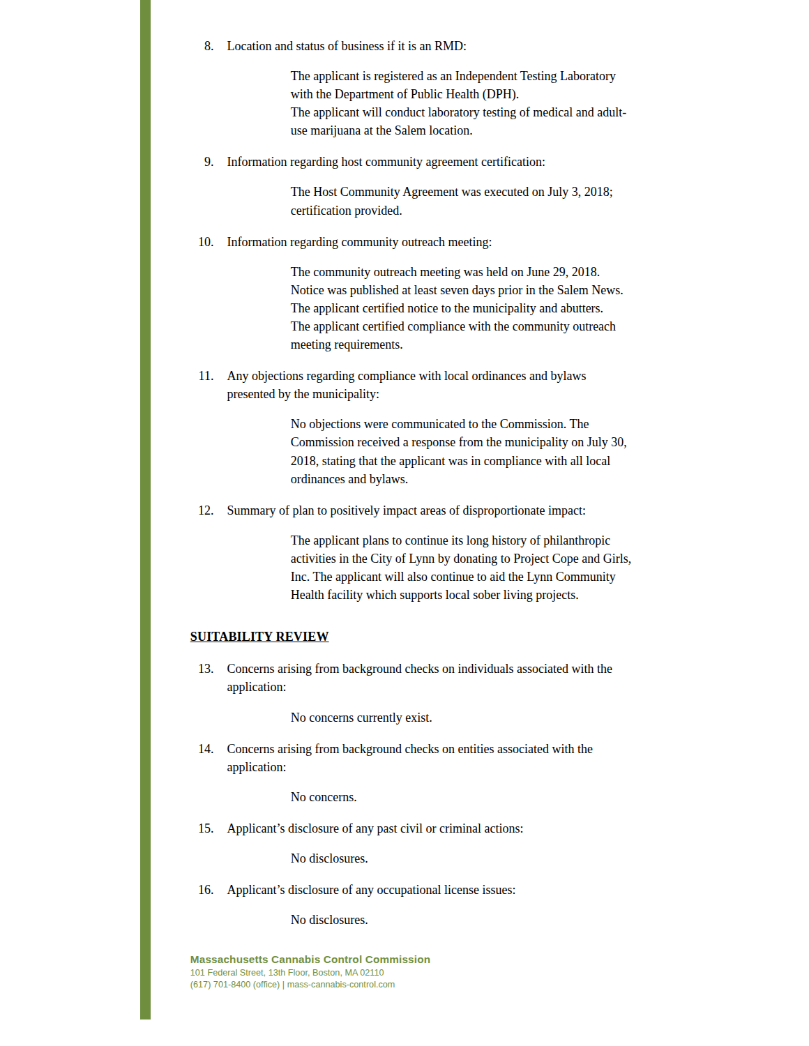8. Location and status of business if it is an RMD:
The applicant is registered as an Independent Testing Laboratory with the Department of Public Health (DPH).
The applicant will conduct laboratory testing of medical and adult-use marijuana at the Salem location.
9. Information regarding host community agreement certification:
The Host Community Agreement was executed on July 3, 2018; certification provided.
10. Information regarding community outreach meeting:
The community outreach meeting was held on June 29, 2018.
Notice was published at least seven days prior in the Salem News.
The applicant certified notice to the municipality and abutters.
The applicant certified compliance with the community outreach meeting requirements.
11. Any objections regarding compliance with local ordinances and bylaws presented by the municipality:
No objections were communicated to the Commission. The Commission received a response from the municipality on July 30, 2018, stating that the applicant was in compliance with all local ordinances and bylaws.
12. Summary of plan to positively impact areas of disproportionate impact:
The applicant plans to continue its long history of philanthropic activities in the City of Lynn by donating to Project Cope and Girls, Inc. The applicant will also continue to aid the Lynn Community Health facility which supports local sober living projects.
SUITABILITY REVIEW
13. Concerns arising from background checks on individuals associated with the application:
No concerns currently exist.
14. Concerns arising from background checks on entities associated with the application:
No concerns.
15. Applicant’s disclosure of any past civil or criminal actions:
No disclosures.
16. Applicant’s disclosure of any occupational license issues:
No disclosures.
Massachusetts Cannabis Control Commission
101 Federal Street, 13th Floor, Boston, MA 02110
(617) 701-8400 (office) | mass-cannabis-control.com